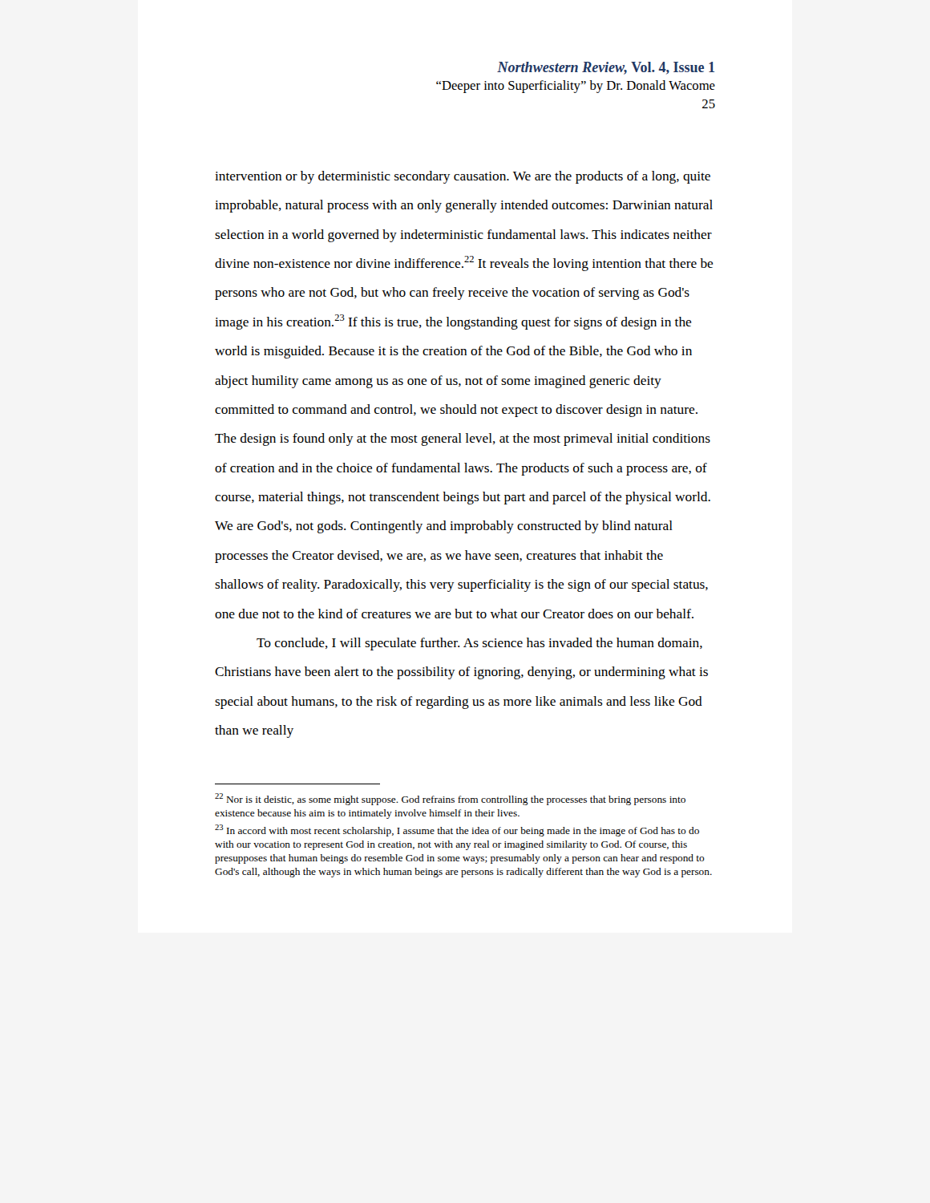Northwestern Review, Vol. 4, Issue 1
“Deeper into Superficiality” by Dr. Donald Wacome
25
intervention or by deterministic secondary causation. We are the products of a long, quite improbable, natural process with an only generally intended outcomes: Darwinian natural selection in a world governed by indeterministic fundamental laws. This indicates neither divine non-existence nor divine indifference.22 It reveals the loving intention that there be persons who are not God, but who can freely receive the vocation of serving as God's image in his creation.23 If this is true, the longstanding quest for signs of design in the world is misguided. Because it is the creation of the God of the Bible, the God who in abject humility came among us as one of us, not of some imagined generic deity committed to command and control, we should not expect to discover design in nature. The design is found only at the most general level, at the most primeval initial conditions of creation and in the choice of fundamental laws. The products of such a process are, of course, material things, not transcendent beings but part and parcel of the physical world. We are God's, not gods. Contingently and improbably constructed by blind natural processes the Creator devised, we are, as we have seen, creatures that inhabit the shallows of reality. Paradoxically, this very superficiality is the sign of our special status, one due not to the kind of creatures we are but to what our Creator does on our behalf.
To conclude, I will speculate further. As science has invaded the human domain, Christians have been alert to the possibility of ignoring, denying, or undermining what is special about humans, to the risk of regarding us as more like animals and less like God than we really
22 Nor is it deistic, as some might suppose. God refrains from controlling the processes that bring persons into existence because his aim is to intimately involve himself in their lives.
23 In accord with most recent scholarship, I assume that the idea of our being made in the image of God has to do with our vocation to represent God in creation, not with any real or imagined similarity to God. Of course, this presupposes that human beings do resemble God in some ways; presumably only a person can hear and respond to God's call, although the ways in which human beings are persons is radically different than the way God is a person.